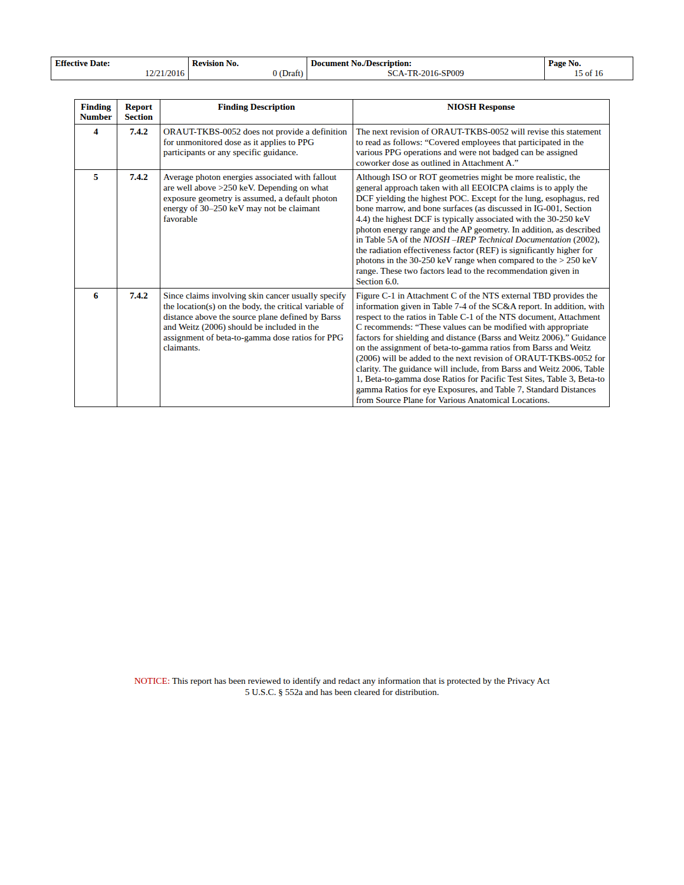| Effective Date: 12/21/2016 | Revision No. 0 (Draft) | Document No./Description: SCA-TR-2016-SP009 | Page No. 15 of 16 |
| Finding Number | Report Section | Finding Description | NIOSH Response |
| --- | --- | --- | --- |
| 4 | 7.4.2 | ORAUT-TKBS-0052 does not provide a definition for unmonitored dose as it applies to PPG participants or any specific guidance. | The next revision of ORAUT-TKBS-0052 will revise this statement to read as follows: “Covered employees that participated in the various PPG operations and were not badged can be assigned coworker dose as outlined in Attachment A.” |
| 5 | 7.4.2 | Average photon energies associated with fallout are well above >250 keV. Depending on what exposure geometry is assumed, a default photon energy of 30–250 keV may not be claimant favorable | Although ISO or ROT geometries might be more realistic, the general approach taken with all EEOICPA claims is to apply the DCF yielding the highest POC. Except for the lung, esophagus, red bone marrow, and bone surfaces (as discussed in IG-001, Section 4.4) the highest DCF is typically associated with the 30-250 keV photon energy range and the AP geometry. In addition, as described in Table 5A of the NIOSH –IREP Technical Documentation (2002), the radiation effectiveness factor (REF) is significantly higher for photons in the 30-250 keV range when compared to the > 250 keV range. These two factors lead to the recommendation given in Section 6.0. |
| 6 | 7.4.2 | Since claims involving skin cancer usually specify the location(s) on the body, the critical variable of distance above the source plane defined by Barss and Weitz (2006) should be included in the assignment of beta-to-gamma dose ratios for PPG claimants. | Figure C-1 in Attachment C of the NTS external TBD provides the information given in Table 7-4 of the SC&A report. In addition, with respect to the ratios in Table C-1 of the NTS document, Attachment C recommends: “These values can be modified with appropriate factors for shielding and distance (Barss and Weitz 2006).” Guidance on the assignment of beta-to-gamma ratios from Barss and Weitz (2006) will be added to the next revision of ORAUT-TKBS-0052 for clarity. The guidance will include, from Barss and Weitz 2006, Table 1, Beta-to-gamma dose Ratios for Pacific Test Sites, Table 3, Beta-to gamma Ratios for eye Exposures, and Table 7, Standard Distances from Source Plane for Various Anatomical Locations. |
NOTICE: This report has been reviewed to identify and redact any information that is protected by the Privacy Act
5 U.S.C. § 552a and has been cleared for distribution.